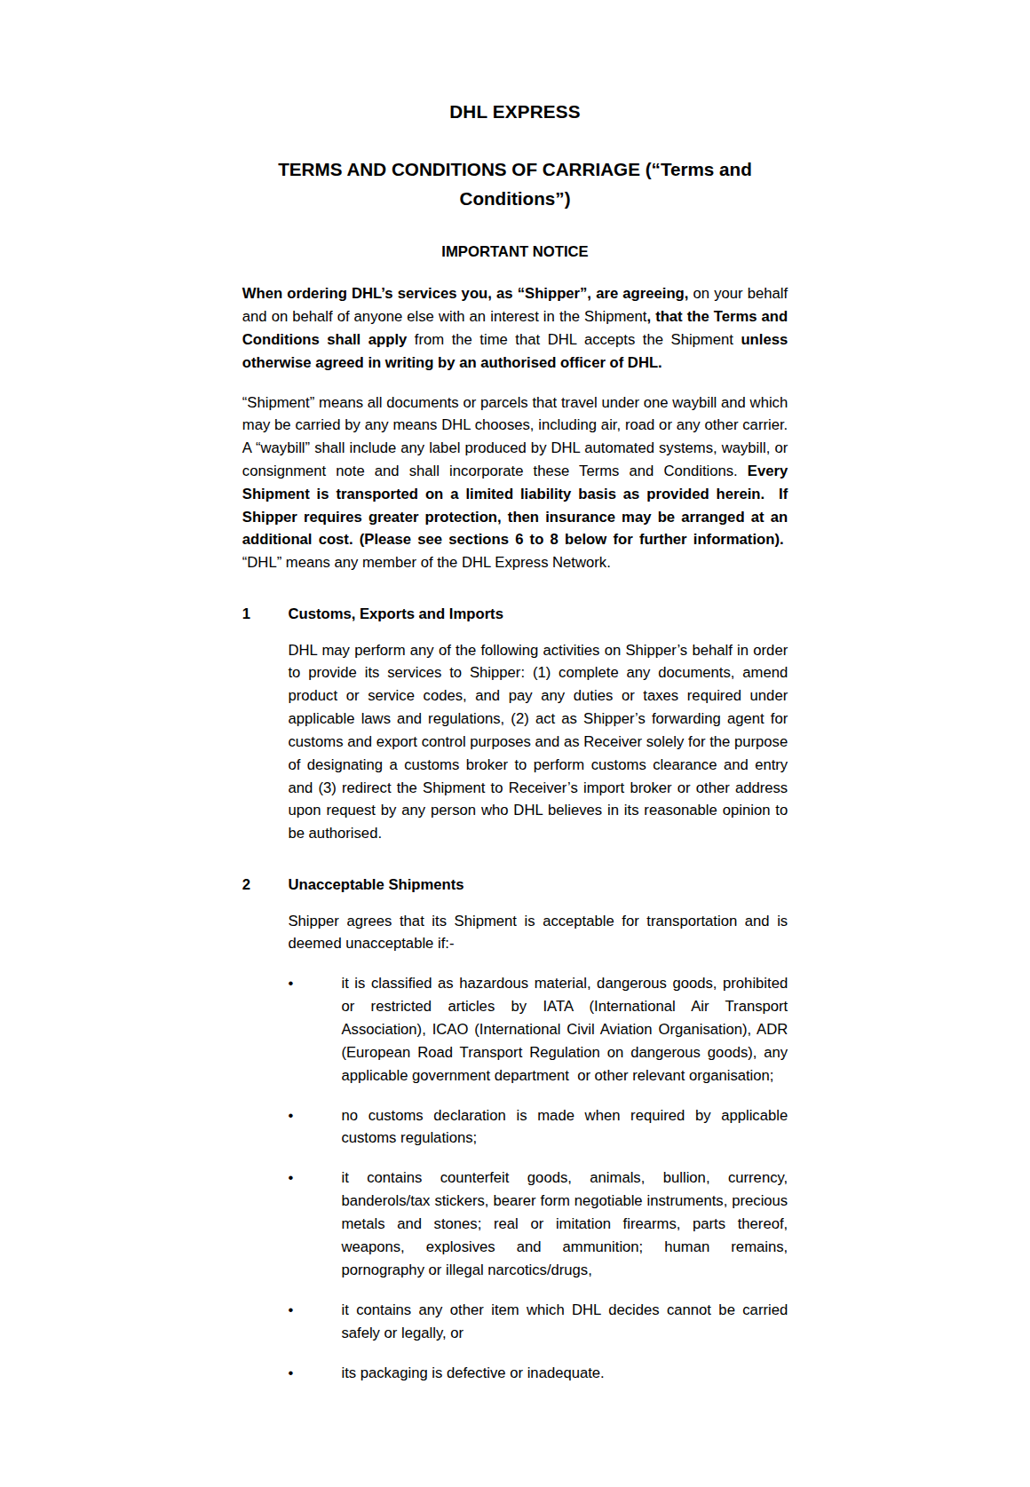DHL EXPRESS
TERMS AND CONDITIONS OF CARRIAGE (“Terms and Conditions”)
IMPORTANT NOTICE
When ordering DHL’s services you, as “Shipper”, are agreeing, on your behalf and on behalf of anyone else with an interest in the Shipment, that the Terms and Conditions shall apply from the time that DHL accepts the Shipment unless otherwise agreed in writing by an authorised officer of DHL.
“Shipment” means all documents or parcels that travel under one waybill and which may be carried by any means DHL chooses, including air, road or any other carrier. A “waybill” shall include any label produced by DHL automated systems, waybill, or consignment note and shall incorporate these Terms and Conditions. Every Shipment is transported on a limited liability basis as provided herein. If Shipper requires greater protection, then insurance may be arranged at an additional cost. (Please see sections 6 to 8 below for further information). “DHL” means any member of the DHL Express Network.
1
Customs, Exports and Imports
DHL may perform any of the following activities on Shipper’s behalf in order to provide its services to Shipper: (1) complete any documents, amend product or service codes, and pay any duties or taxes required under applicable laws and regulations, (2) act as Shipper’s forwarding agent for customs and export control purposes and as Receiver solely for the purpose of designating a customs broker to perform customs clearance and entry and (3) redirect the Shipment to Receiver’s import broker or other address upon request by any person who DHL believes in its reasonable opinion to be authorised.
2
Unacceptable Shipments
Shipper agrees that its Shipment is acceptable for transportation and is deemed unacceptable if:-
• it is classified as hazardous material, dangerous goods, prohibited or restricted articles by IATA (International Air Transport Association), ICAO (International Civil Aviation Organisation), ADR (European Road Transport Regulation on dangerous goods), any applicable government department or other relevant organisation;
• no customs declaration is made when required by applicable customs regulations;
• it contains counterfeit goods, animals, bullion, currency, banderols/tax stickers, bearer form negotiable instruments, precious metals and stones; real or imitation firearms, parts thereof, weapons, explosives and ammunition; human remains, pornography or illegal narcotics/drugs,
• it contains any other item which DHL decides cannot be carried safely or legally, or
• its packaging is defective or inadequate.